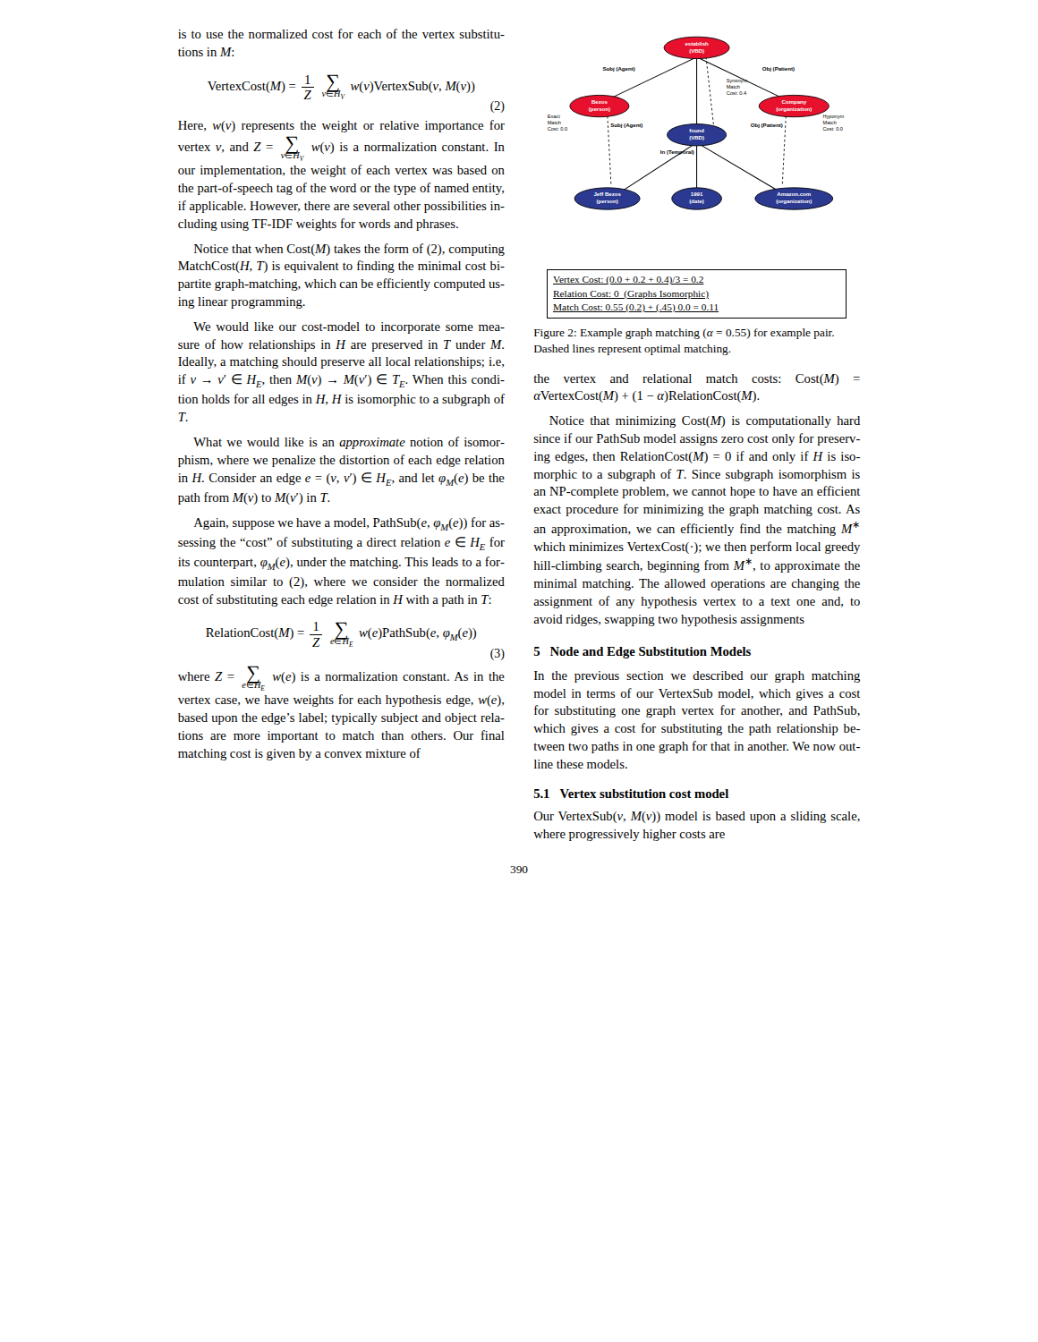is to use the normalized cost for each of the vertex substitutions in M:
VertexCost(M) = 1 Z ∑v∈HV w(v)VertexSub(v, M(v)) (2)
Here, w(v) represents the weight or relative importance for vertex v, and Z = ∑v∈HV w(v) is a normalization constant. In our implementation, the weight of each vertex was based on the part-of-speech tag of the word or the type of named entity, if applicable. However, there are several other possibilities including using TF-IDF weights for words and phrases.
Notice that when Cost(M) takes the form of (2), computing MatchCost(H, T) is equivalent to finding the minimal cost bipartite graph-matching, which can be efficiently computed using linear programming.
We would like our cost-model to incorporate some measure of how relationships in H are preserved in T under M. Ideally, a matching should preserve all local relationships; i.e, if v → v′ ∈ HE, then M(v) → M(v′) ∈ TE. When this condition holds for all edges in H, H is isomorphic to a subgraph of T.
What we would like is an approximate notion of isomorphism, where we penalize the distortion of each edge relation in H. Consider an edge e = (v, v′) ∈ HE, and let φM(e) be the path from M(v) to M(v′) in T.
Again, suppose we have a model, PathSub(e, φM(e)) for assessing the “cost” of substituting a direct relation e ∈ HE for its counterpart, φM(e), under the matching. This leads to a formulation similar to (2), where we consider the normalized cost of substituting each edge relation in H with a path in T:
RelationCost(M) = 1 Z ∑e∈HE w(e)PathSub(e, φM(e)) (3)
where Z = ∑e∈HE w(e) is a normalization constant. As in the vertex case, we have weights for each hypothesis edge, w(e), based upon the edge’s label; typically subject and object relations are more important to match than others. Our final matching cost is given by a convex mixture of
establish (VBD) Bezos (person) Company (organization) found (VBD) Jeff Bezos (person) 1991 (date) Amazon.com (organization) Subj (Agent) Obj (Patient) Synonym Match Cost: 0.4 Exact Match Cost: 0.0 Hyponym Match Cost: 0.0 Subj (Agent) Obj (Patient) In (Temporal)
Vertex Cost: (0.0 + 0.2 + 0.4)/3 = 0.2
Relation Cost: 0 (Graphs Isomorphic)
Match Cost: 0.55 (0.2) + (.45) 0.0 = 0.11
Figure 2: Example graph matching (α = 0.55) for example pair. Dashed lines represent optimal matching.
the vertex and relational match costs: Cost(M) = α VertexCost(M) + (1 − α)RelationCost(M).
Notice that minimizing Cost(M) is computationally hard since if our PathSub model assigns zero cost only for preserving edges, then RelationCost(M) = 0 if and only if H is isomorphic to a subgraph of T. Since subgraph isomorphism is an NP-complete problem, we cannot hope to have an efficient exact procedure for minimizing the graph matching cost. As an approximation, we can efficiently find the matching M∗ which minimizes VertexCost(·); we then perform local greedy hill-climbing search, beginning from M∗, to approximate the minimal matching. The allowed operations are changing the assignment of any hypothesis vertex to a text one and, to avoid ridges, swapping two hypothesis assignments
5 Node and Edge Substitution Models
In the previous section we described our graph matching model in terms of our VertexSub model, which gives a cost for substituting one graph vertex for another, and PathSub, which gives a cost for substituting the path relationship between two paths in one graph for that in another. We now outline these models.
5.1 Vertex substitution cost model
Our VertexSub(v, M(v)) model is based upon a sliding scale, where progressively higher costs are
390